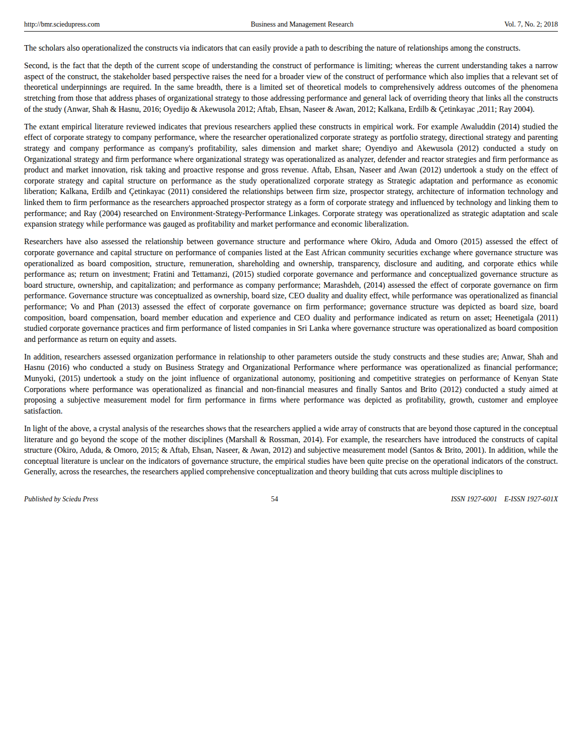http://bmr.sciedupress.com Business and Management Research Vol. 7, No. 2; 2018
The scholars also operationalized the constructs via indicators that can easily provide a path to describing the nature of relationships among the constructs.
Second, is the fact that the depth of the current scope of understanding the construct of performance is limiting; whereas the current understanding takes a narrow aspect of the construct, the stakeholder based perspective raises the need for a broader view of the construct of performance which also implies that a relevant set of theoretical underpinnings are required. In the same breadth, there is a limited set of theoretical models to comprehensively address outcomes of the phenomena stretching from those that address phases of organizational strategy to those addressing performance and general lack of overriding theory that links all the constructs of the study (Anwar, Shah & Hasnu, 2016; Oyedijo & Akewusola 2012; Aftab, Ehsan, Naseer & Awan, 2012; Kalkana, Erdilb & Çetinkayac ,2011; Ray 2004).
The extant empirical literature reviewed indicates that previous researchers applied these constructs in empirical work. For example Awaluddin (2014) studied the effect of corporate strategy to company performance, where the researcher operationalized corporate strategy as portfolio strategy, directional strategy and parenting strategy and company performance as company's profitability, sales dimension and market share; Oyendiyo and Akewusola (2012) conducted a study on Organizational strategy and firm performance where organizational strategy was operationalized as analyzer, defender and reactor strategies and firm performance as product and market innovation, risk taking and proactive response and gross revenue. Aftab, Ehsan, Naseer and Awan (2012) undertook a study on the effect of corporate strategy and capital structure on performance as the study operationalized corporate strategy as Strategic adaptation and performance as economic liberation; Kalkana, Erdilb and Çetinkayac (2011) considered the relationships between firm size, prospector strategy, architecture of information technology and linked them to firm performance as the researchers approached prospector strategy as a form of corporate strategy and influenced by technology and linking them to performance; and Ray (2004) researched on Environment-Strategy-Performance Linkages. Corporate strategy was operationalized as strategic adaptation and scale expansion strategy while performance was gauged as profitability and market performance and economic liberalization.
Researchers have also assessed the relationship between governance structure and performance where Okiro, Aduda and Omoro (2015) assessed the effect of corporate governance and capital structure on performance of companies listed at the East African community securities exchange where governance structure was operationalized as board composition, structure, remuneration, shareholding and ownership, transparency, disclosure and auditing, and corporate ethics while performance as; return on investment; Fratini and Tettamanzi, (2015) studied corporate governance and performance and conceptualized governance structure as board structure, ownership, and capitalization; and performance as company performance; Marashdeh, (2014) assessed the effect of corporate governance on firm performance. Governance structure was conceptualized as ownership, board size, CEO duality and duality effect, while performance was operationalized as financial performance; Vo and Phan (2013) assessed the effect of corporate governance on firm performance; governance structure was depicted as board size, board composition, board compensation, board member education and experience and CEO duality and performance indicated as return on asset; Heenetigala (2011) studied corporate governance practices and firm performance of listed companies in Sri Lanka where governance structure was operationalized as board composition and performance as return on equity and assets.
In addition, researchers assessed organization performance in relationship to other parameters outside the study constructs and these studies are; Anwar, Shah and Hasnu (2016) who conducted a study on Business Strategy and Organizational Performance where performance was operationalized as financial performance; Munyoki, (2015) undertook a study on the joint influence of organizational autonomy, positioning and competitive strategies on performance of Kenyan State Corporations where performance was operationalized as financial and non-financial measures and finally Santos and Brito (2012) conducted a study aimed at proposing a subjective measurement model for firm performance in firms where performance was depicted as profitability, growth, customer and employee satisfaction.
In light of the above, a crystal analysis of the researches shows that the researchers applied a wide array of constructs that are beyond those captured in the conceptual literature and go beyond the scope of the mother disciplines (Marshall & Rossman, 2014). For example, the researchers have introduced the constructs of capital structure (Okiro, Aduda, & Omoro, 2015; & Aftab, Ehsan, Naseer, & Awan, 2012) and subjective measurement model (Santos & Brito, 2001). In addition, while the conceptual literature is unclear on the indicators of governance structure, the empirical studies have been quite precise on the operational indicators of the construct. Generally, across the researches, the researchers applied comprehensive conceptualization and theory building that cuts across multiple disciplines to
Published by Sciedu Press 54 ISSN 1927-6001 E-ISSN 1927-601X